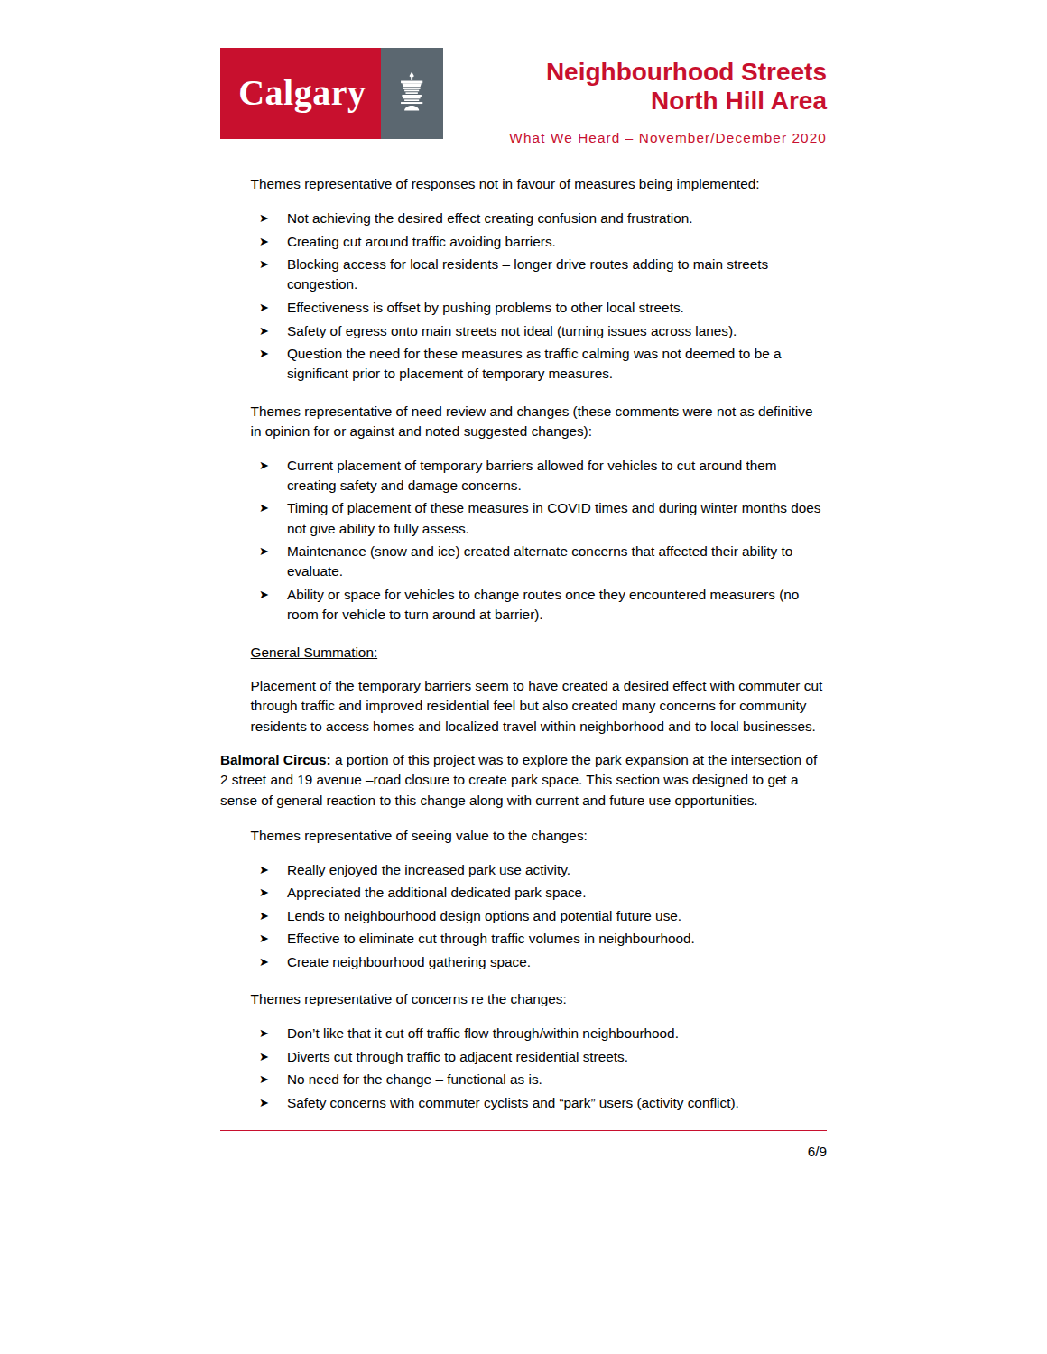Calgary
Neighbourhood Streets
North Hill Area
What We Heard – November/December 2020
Themes representative of responses not in favour of measures being implemented:
Not achieving the desired effect creating confusion and frustration.
Creating cut around traffic avoiding barriers.
Blocking access for local residents – longer drive routes adding to main streets congestion.
Effectiveness is offset by pushing problems to other local streets.
Safety of egress onto main streets not ideal (turning issues across lanes).
Question the need for these measures as traffic calming was not deemed to be a significant prior to placement of temporary measures.
Themes representative of need review and changes (these comments were not as definitive in opinion for or against and noted suggested changes):
Current placement of temporary barriers allowed for vehicles to cut around them creating safety and damage concerns.
Timing of placement of these measures in COVID times and during winter months does not give ability to fully assess.
Maintenance (snow and ice) created alternate concerns that affected their ability to evaluate.
Ability or space for vehicles to change routes once they encountered measurers (no room for vehicle to turn around at barrier).
General Summation:
Placement of the temporary barriers seem to have created a desired effect with commuter cut through traffic and improved residential feel but also created many concerns for community residents to access homes and localized travel within neighborhood and to local businesses.
Balmoral Circus: a portion of this project was to explore the park expansion at the intersection of 2 street and 19 avenue –road closure to create park space. This section was designed to get a sense of general reaction to this change along with current and future use opportunities.
Themes representative of seeing value to the changes:
Really enjoyed the increased park use activity.
Appreciated the additional dedicated park space.
Lends to neighbourhood design options and potential future use.
Effective to eliminate cut through traffic volumes in neighbourhood.
Create neighbourhood gathering space.
Themes representative of concerns re the changes:
Don’t like that it cut off traffic flow through/within neighbourhood.
Diverts cut through traffic to adjacent residential streets.
No need for the change – functional as is.
Safety concerns with commuter cyclists and “park” users (activity conflict).
6/9